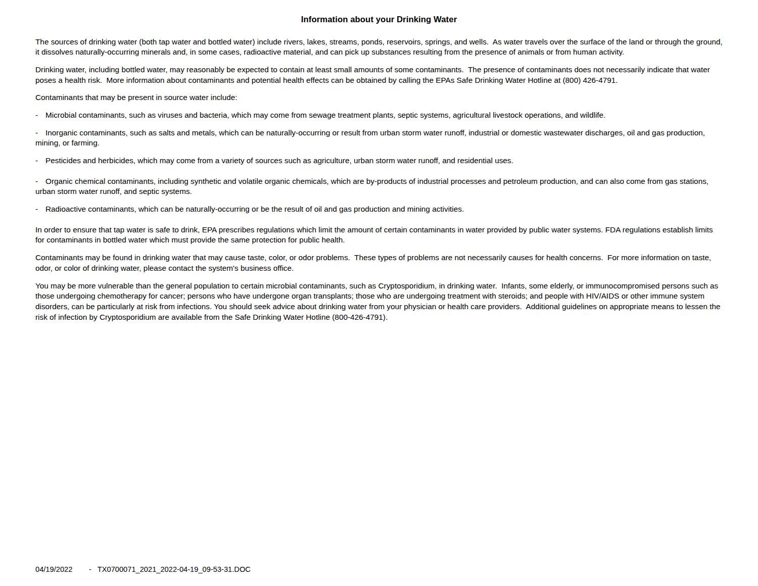Information about your Drinking Water
The sources of drinking water (both tap water and bottled water) include rivers, lakes, streams, ponds, reservoirs, springs, and wells. As water travels over the surface of the land or through the ground, it dissolves naturally-occurring minerals and, in some cases, radioactive material, and can pick up substances resulting from the presence of animals or from human activity.
Drinking water, including bottled water, may reasonably be expected to contain at least small amounts of some contaminants. The presence of contaminants does not necessarily indicate that water poses a health risk. More information about contaminants and potential health effects can be obtained by calling the EPAs Safe Drinking Water Hotline at (800) 426-4791.
Contaminants that may be present in source water include:
-Microbial contaminants, such as viruses and bacteria, which may come from sewage treatment plants, septic systems, agricultural livestock operations, and wildlife.
-Inorganic contaminants, such as salts and metals, which can be naturally-occurring or result from urban storm water runoff, industrial or domestic wastewater discharges, oil and gas production, mining, or farming.
-Pesticides and herbicides, which may come from a variety of sources such as agriculture, urban storm water runoff, and residential uses.
-Organic chemical contaminants, including synthetic and volatile organic chemicals, which are by-products of industrial processes and petroleum production, and can also come from gas stations, urban storm water runoff, and septic systems.
-Radioactive contaminants, which can be naturally-occurring or be the result of oil and gas production and mining activities.
In order to ensure that tap water is safe to drink, EPA prescribes regulations which limit the amount of certain contaminants in water provided by public water systems. FDA regulations establish limits for contaminants in bottled water which must provide the same protection for public health.
Contaminants may be found in drinking water that may cause taste, color, or odor problems. These types of problems are not necessarily causes for health concerns. For more information on taste, odor, or color of drinking water, please contact the system's business office.
You may be more vulnerable than the general population to certain microbial contaminants, such as Cryptosporidium, in drinking water. Infants, some elderly, or immunocompromised persons such as those undergoing chemotherapy for cancer; persons who have undergone organ transplants; those who are undergoing treatment with steroids; and people with HIV/AIDS or other immune system disorders, can be particularly at risk from infections. You should seek advice about drinking water from your physician or health care providers. Additional guidelines on appropriate means to lessen the risk of infection by Cryptosporidium are available from the Safe Drinking Water Hotline (800-426-4791).
04/19/2022 - TX0700071_2021_2022-04-19_09-53-31.DOC